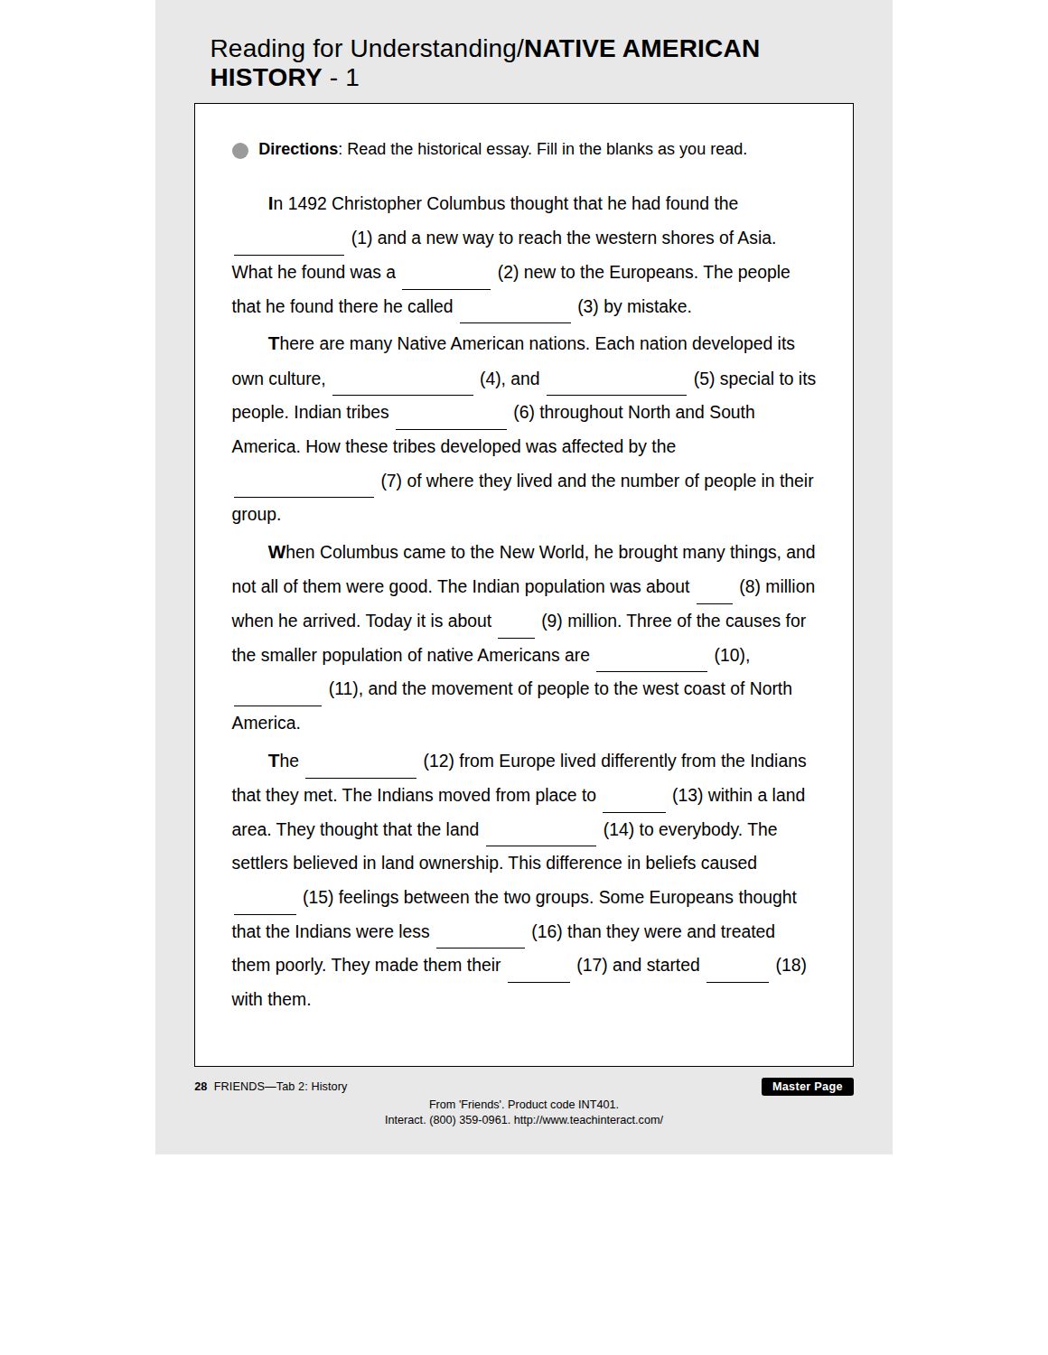Reading for Understanding/NATIVE AMERICAN HISTORY - 1
Directions: Read the historical essay. Fill in the blanks as you read.
In 1492 Christopher Columbus thought that he had found the (1) and a new way to reach the western shores of Asia. What he found was a (2) new to the Europeans. The people that he found there he called (3) by mistake.
There are many Native American nations. Each nation developed its own culture, (4), and (5) special to its people. Indian tribes (6) throughout North and South America. How these tribes developed was affected by the (7) of where they lived and the number of people in their group.
When Columbus came to the New World, he brought many things, and not all of them were good. The Indian population was about (8) million when he arrived. Today it is about (9) million. Three of the causes for the smaller population of native Americans are (10), (11), and the movement of people to the west coast of North America.
The (12) from Europe lived differently from the Indians that they met. The Indians moved from place to (13) within a land area. They thought that the land (14) to everybody. The settlers believed in land ownership. This difference in beliefs caused (15) feelings between the two groups. Some Europeans thought that the Indians were less (16) than they were and treated them poorly. They made them their (17) and started (18) with them.
28 FRIENDS—Tab 2: History
Master Page
From 'Friends'. Product code INT401.
Interact. (800) 359-0961. http://www.teachinteract.com/